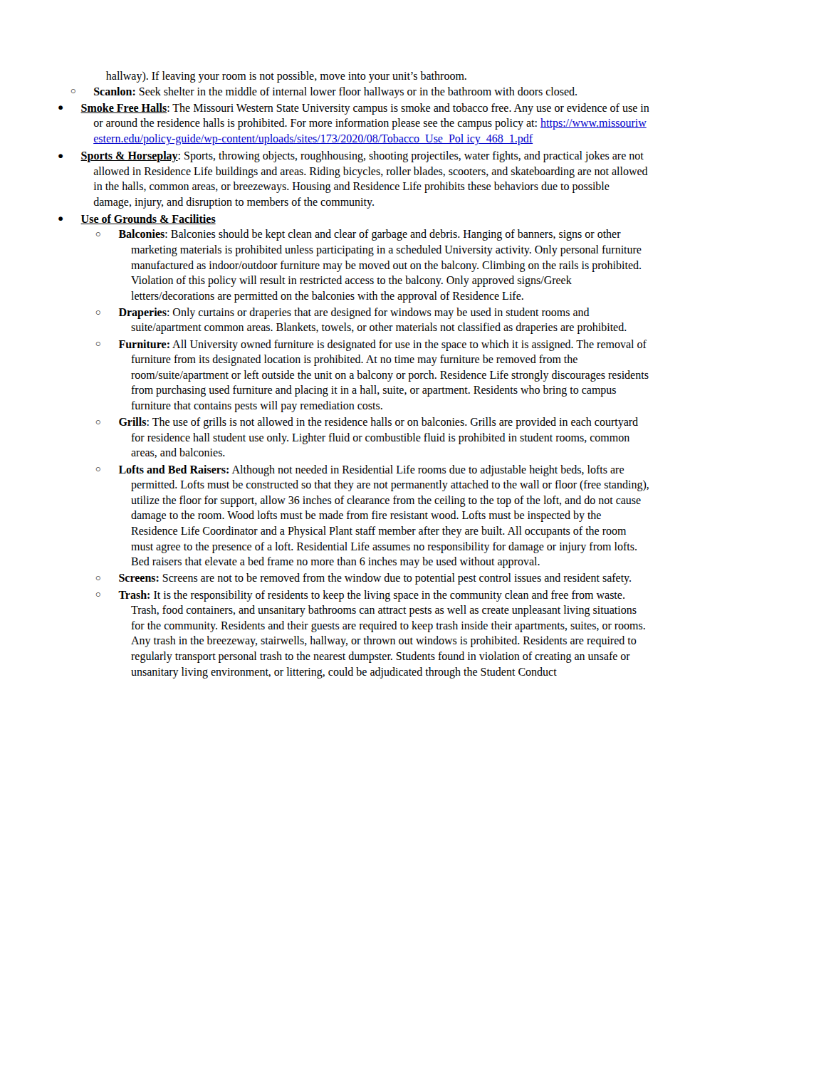hallway). If leaving your room is not possible, move into your unit’s bathroom.
Scanlon: Seek shelter in the middle of internal lower floor hallways or in the bathroom with doors closed.
Smoke Free Halls: The Missouri Western State University campus is smoke and tobacco free. Any use or evidence of use in or around the residence halls is prohibited. For more information please see the campus policy at: https://www.missouriwestern.edu/policy-guide/wp-content/uploads/sites/173/2020/08/Tobacco_Use_Pol icy_468_1.pdf
Sports & Horseplay: Sports, throwing objects, roughhousing, shooting projectiles, water fights, and practical jokes are not allowed in Residence Life buildings and areas. Riding bicycles, roller blades, scooters, and skateboarding are not allowed in the halls, common areas, or breezeways. Housing and Residence Life prohibits these behaviors due to possible damage, injury, and disruption to members of the community.
Use of Grounds & Facilities
Balconies: Balconies should be kept clean and clear of garbage and debris. Hanging of banners, signs or other marketing materials is prohibited unless participating in a scheduled University activity. Only personal furniture manufactured as indoor/outdoor furniture may be moved out on the balcony. Climbing on the rails is prohibited. Violation of this policy will result in restricted access to the balcony. Only approved signs/Greek letters/decorations are permitted on the balconies with the approval of Residence Life.
Draperies: Only curtains or draperies that are designed for windows may be used in student rooms and suite/apartment common areas. Blankets, towels, or other materials not classified as draperies are prohibited.
Furniture: All University owned furniture is designated for use in the space to which it is assigned. The removal of furniture from its designated location is prohibited. At no time may furniture be removed from the room/suite/apartment or left outside the unit on a balcony or porch. Residence Life strongly discourages residents from purchasing used furniture and placing it in a hall, suite, or apartment. Residents who bring to campus furniture that contains pests will pay remediation costs.
Grills: The use of grills is not allowed in the residence halls or on balconies. Grills are provided in each courtyard for residence hall student use only. Lighter fluid or combustible fluid is prohibited in student rooms, common areas, and balconies.
Lofts and Bed Raisers: Although not needed in Residential Life rooms due to adjustable height beds, lofts are permitted. Lofts must be constructed so that they are not permanently attached to the wall or floor (free standing), utilize the floor for support, allow 36 inches of clearance from the ceiling to the top of the loft, and do not cause damage to the room. Wood lofts must be made from fire resistant wood. Lofts must be inspected by the Residence Life Coordinator and a Physical Plant staff member after they are built. All occupants of the room must agree to the presence of a loft. Residential Life assumes no responsibility for damage or injury from lofts. Bed raisers that elevate a bed frame no more than 6 inches may be used without approval.
Screens: Screens are not to be removed from the window due to potential pest control issues and resident safety.
Trash: It is the responsibility of residents to keep the living space in the community clean and free from waste. Trash, food containers, and unsanitary bathrooms can attract pests as well as create unpleasant living situations for the community. Residents and their guests are required to keep trash inside their apartments, suites, or rooms. Any trash in the breezeway, stairwells, hallway, or thrown out windows is prohibited. Residents are required to regularly transport personal trash to the nearest dumpster. Students found in violation of creating an unsafe or unsanitary living environment, or littering, could be adjudicated through the Student Conduct